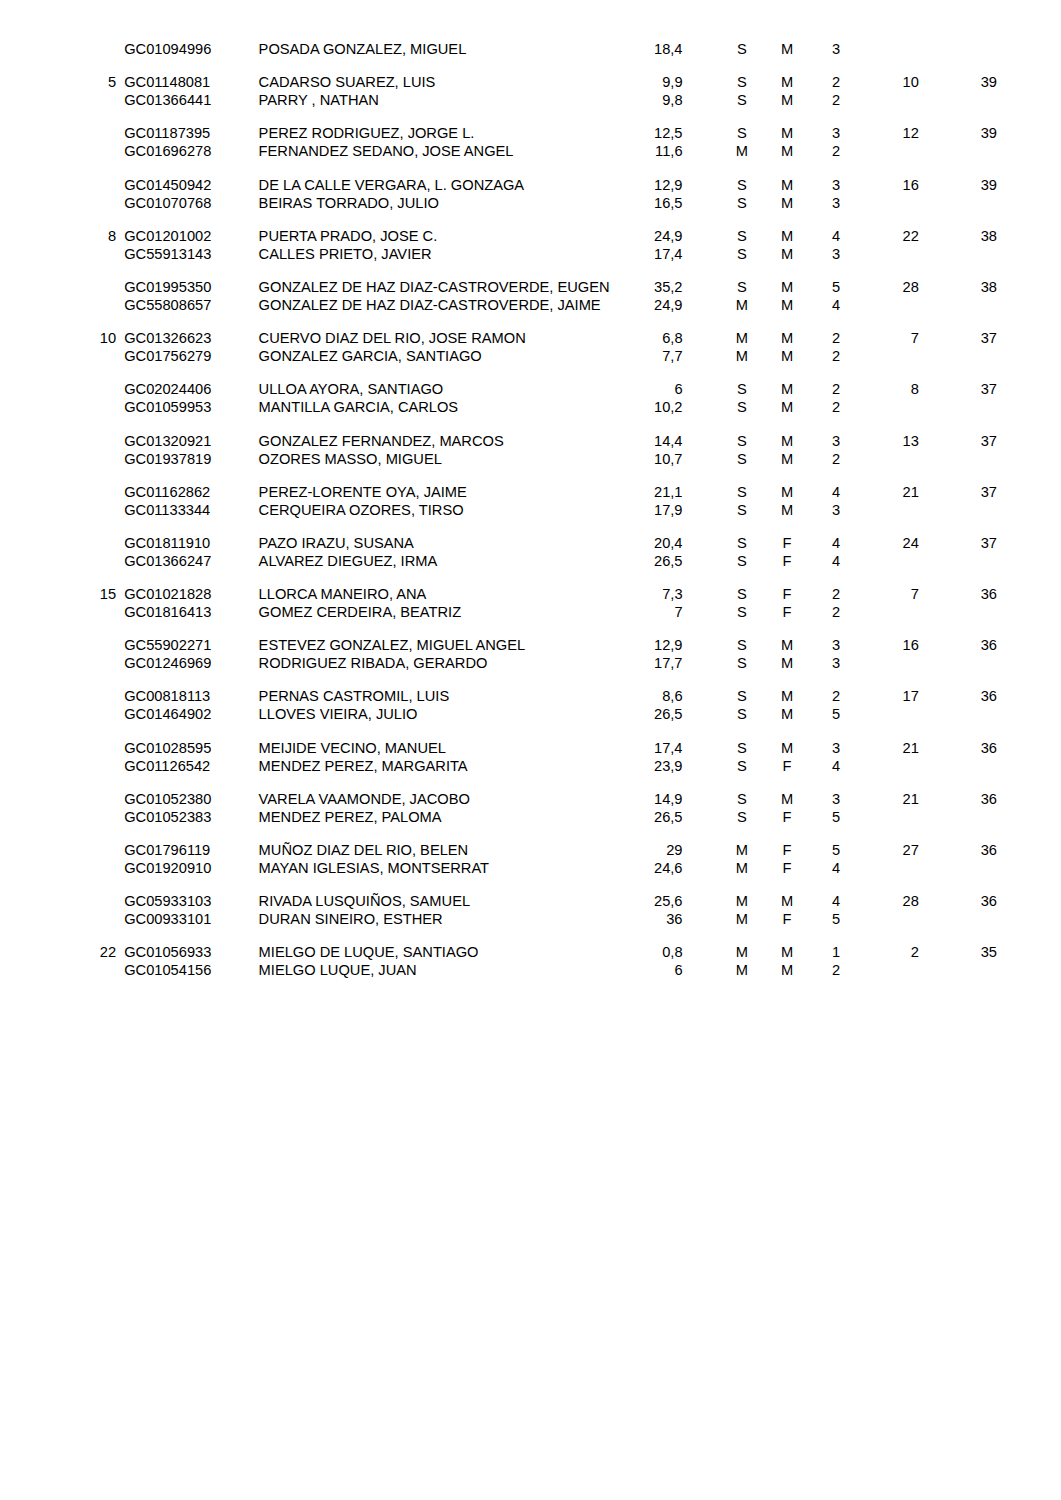| | GC01094996 | POSADA GONZALEZ, MIGUEL | 18,4 | S | M | 3 | | |
| 5 | GC01148081 | CADARSO SUAREZ, LUIS | 9,9 | S | M | 2 | 10 | 39 |
| | GC01366441 | PARRY , NATHAN | 9,8 | S | M | 2 | | |
| | GC01187395 | PEREZ RODRIGUEZ, JORGE L. | 12,5 | S | M | 3 | 12 | 39 |
| | GC01696278 | FERNANDEZ SEDANO, JOSE ANGEL | 11,6 | M | M | 2 | | |
| | GC01450942 | DE LA CALLE VERGARA, L. GONZAGA | 12,9 | S | M | 3 | 16 | 39 |
| | GC01070768 | BEIRAS TORRADO, JULIO | 16,5 | S | M | 3 | | |
| 8 | GC01201002 | PUERTA PRADO, JOSE C. | 24,9 | S | M | 4 | 22 | 38 |
| | GC55913143 | CALLES PRIETO, JAVIER | 17,4 | S | M | 3 | | |
| | GC01995350 | GONZALEZ DE HAZ DIAZ-CASTROVERDE, EUGEN | 35,2 | S | M | 5 | 28 | 38 |
| | GC55808657 | GONZALEZ DE HAZ DIAZ-CASTROVERDE, JAIME | 24,9 | M | M | 4 | | |
| 10 | GC01326623 | CUERVO DIAZ DEL RIO, JOSE RAMON | 6,8 | M | M | 2 | 7 | 37 |
| | GC01756279 | GONZALEZ GARCIA, SANTIAGO | 7,7 | M | M | 2 | | |
| | GC02024406 | ULLOA AYORA, SANTIAGO | 6 | S | M | 2 | 8 | 37 |
| | GC01059953 | MANTILLA GARCIA, CARLOS | 10,2 | S | M | 2 | | |
| | GC01320921 | GONZALEZ FERNANDEZ, MARCOS | 14,4 | S | M | 3 | 13 | 37 |
| | GC01937819 | OZORES MASSO, MIGUEL | 10,7 | S | M | 2 | | |
| | GC01162862 | PEREZ-LORENTE OYA, JAIME | 21,1 | S | M | 4 | 21 | 37 |
| | GC01133344 | CERQUEIRA OZORES, TIRSO | 17,9 | S | M | 3 | | |
| | GC01811910 | PAZO IRAZU, SUSANA | 20,4 | S | F | 4 | 24 | 37 |
| | GC01366247 | ALVAREZ DIEGUEZ, IRMA | 26,5 | S | F | 4 | | |
| 15 | GC01021828 | LLORCA MANEIRO, ANA | 7,3 | S | F | 2 | 7 | 36 |
| | GC01816413 | GOMEZ CERDEIRA, BEATRIZ | 7 | S | F | 2 | | |
| | GC55902271 | ESTEVEZ GONZALEZ, MIGUEL ANGEL | 12,9 | S | M | 3 | 16 | 36 |
| | GC01246969 | RODRIGUEZ RIBADA, GERARDO | 17,7 | S | M | 3 | | |
| | GC00818113 | PERNAS CASTROMIL, LUIS | 8,6 | S | M | 2 | 17 | 36 |
| | GC01464902 | LLOVES VIEIRA, JULIO | 26,5 | S | M | 5 | | |
| | GC01028595 | MEIJIDE VECINO, MANUEL | 17,4 | S | M | 3 | 21 | 36 |
| | GC01126542 | MENDEZ PEREZ, MARGARITA | 23,9 | S | F | 4 | | |
| | GC01052380 | VARELA VAAMONDE, JACOBO | 14,9 | S | M | 3 | 21 | 36 |
| | GC01052383 | MENDEZ PEREZ, PALOMA | 26,5 | S | F | 5 | | |
| | GC01796119 | MUÑOZ DIAZ DEL RIO, BELEN | 29 | M | F | 5 | 27 | 36 |
| | GC01920910 | MAYAN IGLESIAS, MONTSERRAT | 24,6 | M | F | 4 | | |
| | GC05933103 | RIVADA LUSQUIÑOS, SAMUEL | 25,6 | M | M | 4 | 28 | 36 |
| | GC00933101 | DURAN SINEIRO, ESTHER | 36 | M | F | 5 | | |
| 22 | GC01056933 | MIELGO DE LUQUE, SANTIAGO | 0,8 | M | M | 1 | 2 | 35 |
| | GC01054156 | MIELGO LUQUE, JUAN | 6 | M | M | 2 | | |